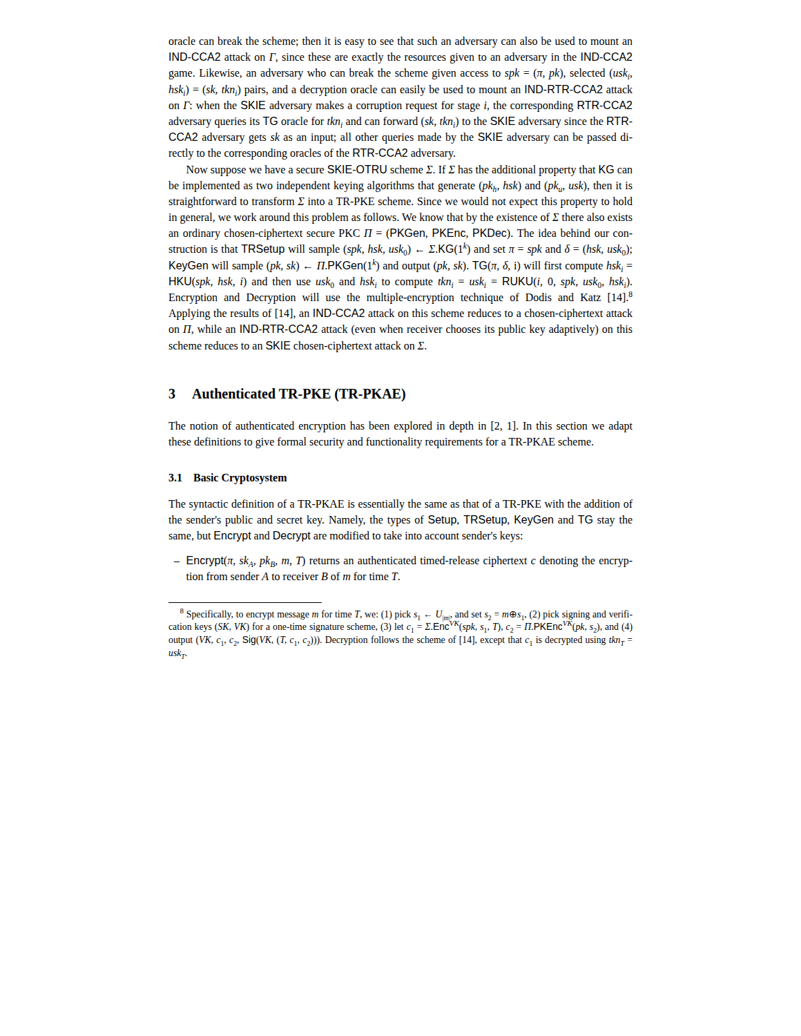oracle can break the scheme; then it is easy to see that such an adversary can also be used to mount an IND-CCA2 attack on Γ, since these are exactly the resources given to an adversary in the IND-CCA2 game. Likewise, an adversary who can break the scheme given access to spk = (π, pk), selected (uski, hski) = (sk, tkni) pairs, and a decryption oracle can easily be used to mount an IND-RTR-CCA2 attack on Γ: when the SKIE adversary makes a corruption request for stage i, the corresponding RTR-CCA2 adversary queries its TG oracle for tkni and can forward (sk, tkni) to the SKIE adversary since the RTR-CCA2 adversary gets sk as an input; all other queries made by the SKIE adversary can be passed directly to the corresponding oracles of the RTR-CCA2 adversary.
Now suppose we have a secure SKIE-OTRU scheme Σ. If Σ has the additional property that KG can be implemented as two independent keying algorithms that generate (pkh, hsk) and (pku, usk), then it is straightforward to transform Σ into a TR-PKE scheme. Since we would not expect this property to hold in general, we work around this problem as follows. We know that by the existence of Σ there also exists an ordinary chosen-ciphertext secure PKC Π = (PKGen, PKEnc, PKDec). The idea behind our construction is that TRSetup will sample (spk, hsk, usk0) ← Σ.KG(1k) and set π = spk and δ = (hsk, usk0); KeyGen will sample (pk, sk) ← Π.PKGen(1k) and output (pk, sk). TG(π, δ, i) will first compute hski = HKU(spk, hsk, i) and then use usk0 and hski to compute tkni = uski = RUKU(i, 0, spk, usk0, hski). Encryption and Decryption will use the multiple-encryption technique of Dodis and Katz [14].8 Applying the results of [14], an IND-CCA2 attack on this scheme reduces to a chosen-ciphertext attack on Π, while an IND-RTR-CCA2 attack (even when receiver chooses its public key adaptively) on this scheme reduces to an SKIE chosen-ciphertext attack on Σ.
3 Authenticated TR-PKE (TR-PKAE)
The notion of authenticated encryption has been explored in depth in [2, 1]. In this section we adapt these definitions to give formal security and functionality requirements for a TR-PKAE scheme.
3.1 Basic Cryptosystem
The syntactic definition of a TR-PKAE is essentially the same as that of a TR-PKE with the addition of the sender's public and secret key. Namely, the types of Setup, TRSetup, KeyGen and TG stay the same, but Encrypt and Decrypt are modified to take into account sender's keys:
Encrypt(π, skA, pkB, m, T) returns an authenticated timed-release ciphertext c denoting the encryption from sender A to receiver B of m for time T.
8 Specifically, to encrypt message m for time T, we: (1) pick s1 ← U|m|, and set s2 = m⊕s1, (2) pick signing and verification keys (SK, VK) for a one-time signature scheme, (3) let c1 = Σ.EncVK(spk, s1, T), c2 = Π.PKEncVK(pk, s2), and (4) output (VK, c1, c2, Sig(VK, (T, c1, c2))). Decryption follows the scheme of [14], except that c1 is decrypted using tknT = uskT.